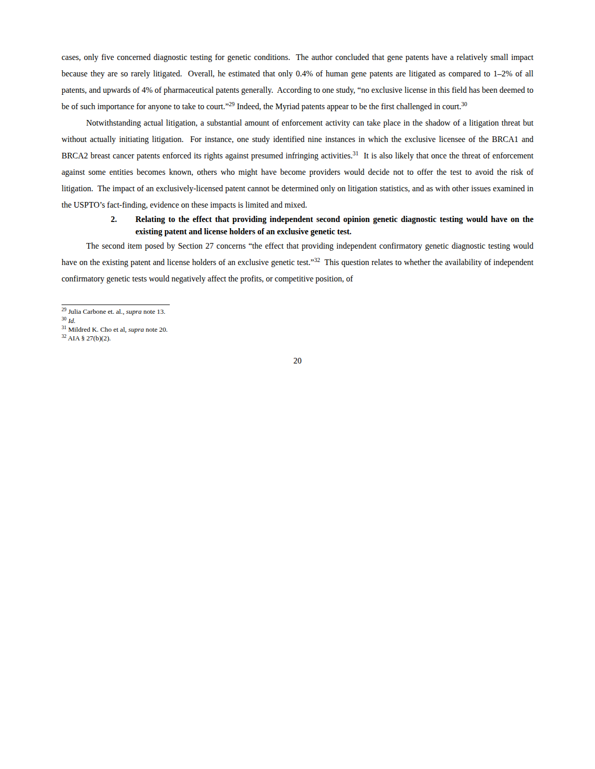cases, only five concerned diagnostic testing for genetic conditions. The author concluded that gene patents have a relatively small impact because they are so rarely litigated. Overall, he estimated that only 0.4% of human gene patents are litigated as compared to 1–2% of all patents, and upwards of 4% of pharmaceutical patents generally. According to one study, “no exclusive license in this field has been deemed to be of such importance for anyone to take to court.”29 Indeed, the Myriad patents appear to be the first challenged in court.30
Notwithstanding actual litigation, a substantial amount of enforcement activity can take place in the shadow of a litigation threat but without actually initiating litigation. For instance, one study identified nine instances in which the exclusive licensee of the BRCA1 and BRCA2 breast cancer patents enforced its rights against presumed infringing activities.31 It is also likely that once the threat of enforcement against some entities becomes known, others who might have become providers would decide not to offer the test to avoid the risk of litigation. The impact of an exclusively-licensed patent cannot be determined only on litigation statistics, and as with other issues examined in the USPTO’s fact-finding, evidence on these impacts is limited and mixed.
2.
Relating to the effect that providing independent second opinion genetic diagnostic testing would have on the existing patent and license holders of an exclusive genetic test.
The second item posed by Section 27 concerns “the effect that providing independent confirmatory genetic diagnostic testing would have on the existing patent and license holders of an exclusive genetic test.”32 This question relates to whether the availability of independent confirmatory genetic tests would negatively affect the profits, or competitive position, of
29 Julia Carbone et. al., supra note 13.
30 Id.
31 Mildred K. Cho et al, supra note 20.
32 AIA § 27(b)(2).
20